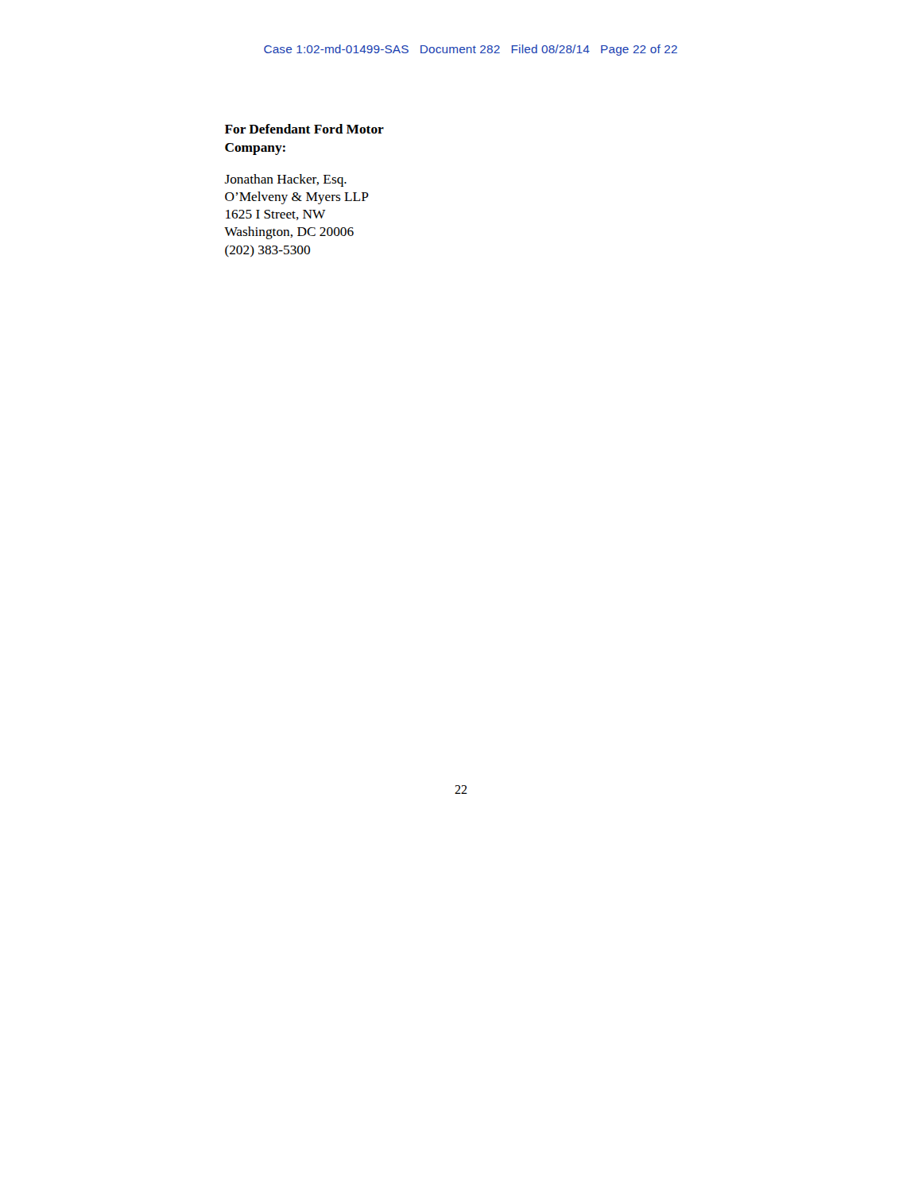Case 1:02-md-01499-SAS Document 282 Filed 08/28/14 Page 22 of 22
For Defendant Ford Motor
Company:
Jonathan Hacker, Esq.
O’Melveny & Myers LLP
1625 I Street, NW
Washington, DC 20006
(202) 383-5300
22